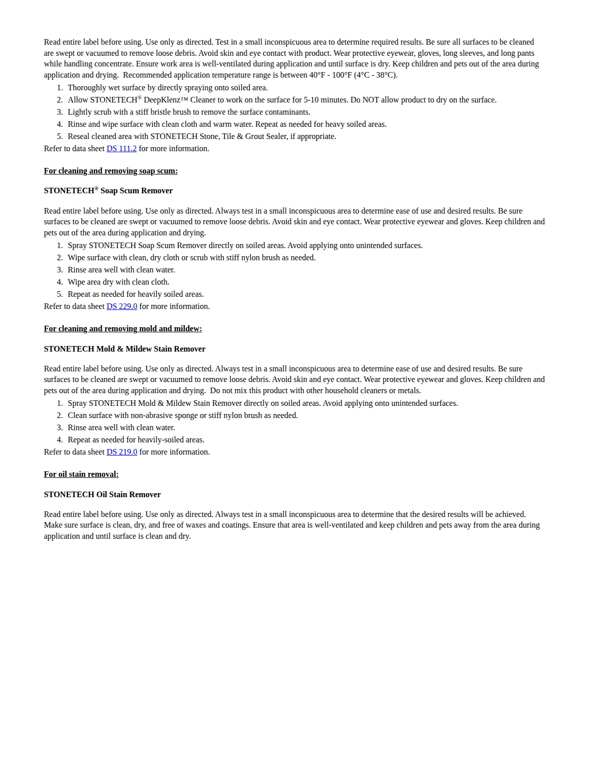Read entire label before using. Use only as directed. Test in a small inconspicuous area to determine required results. Be sure all surfaces to be cleaned are swept or vacuumed to remove loose debris. Avoid skin and eye contact with product. Wear protective eyewear, gloves, long sleeves, and long pants while handling concentrate. Ensure work area is well-ventilated during application and until surface is dry. Keep children and pets out of the area during application and drying. Recommended application temperature range is between 40°F - 100°F (4°C - 38°C).
Thoroughly wet surface by directly spraying onto soiled area.
Allow STONETECH® DeepKlenz™ Cleaner to work on the surface for 5-10 minutes. Do NOT allow product to dry on the surface.
Lightly scrub with a stiff bristle brush to remove the surface contaminants.
Rinse and wipe surface with clean cloth and warm water. Repeat as needed for heavy soiled areas.
Reseal cleaned area with STONETECH Stone, Tile & Grout Sealer, if appropriate.
Refer to data sheet DS 111.2 for more information.
For cleaning and removing soap scum:
STONETECH® Soap Scum Remover
Read entire label before using. Use only as directed. Always test in a small inconspicuous area to determine ease of use and desired results. Be sure surfaces to be cleaned are swept or vacuumed to remove loose debris. Avoid skin and eye contact. Wear protective eyewear and gloves. Keep children and pets out of the area during application and drying.
Spray STONETECH Soap Scum Remover directly on soiled areas. Avoid applying onto unintended surfaces.
Wipe surface with clean, dry cloth or scrub with stiff nylon brush as needed.
Rinse area well with clean water.
Wipe area dry with clean cloth.
Repeat as needed for heavily soiled areas.
Refer to data sheet DS 229.0 for more information.
For cleaning and removing mold and mildew:
STONETECH Mold & Mildew Stain Remover
Read entire label before using. Use only as directed. Always test in a small inconspicuous area to determine ease of use and desired results. Be sure surfaces to be cleaned are swept or vacuumed to remove loose debris. Avoid skin and eye contact. Wear protective eyewear and gloves. Keep children and pets out of the area during application and drying. Do not mix this product with other household cleaners or metals.
Spray STONETECH Mold & Mildew Stain Remover directly on soiled areas. Avoid applying onto unintended surfaces.
Clean surface with non-abrasive sponge or stiff nylon brush as needed.
Rinse area well with clean water.
Repeat as needed for heavily-soiled areas.
Refer to data sheet DS 219.0 for more information.
For oil stain removal:
STONETECH Oil Stain Remover
Read entire label before using. Use only as directed. Always test in a small inconspicuous area to determine that the desired results will be achieved. Make sure surface is clean, dry, and free of waxes and coatings. Ensure that area is well-ventilated and keep children and pets away from the area during application and until surface is clean and dry.